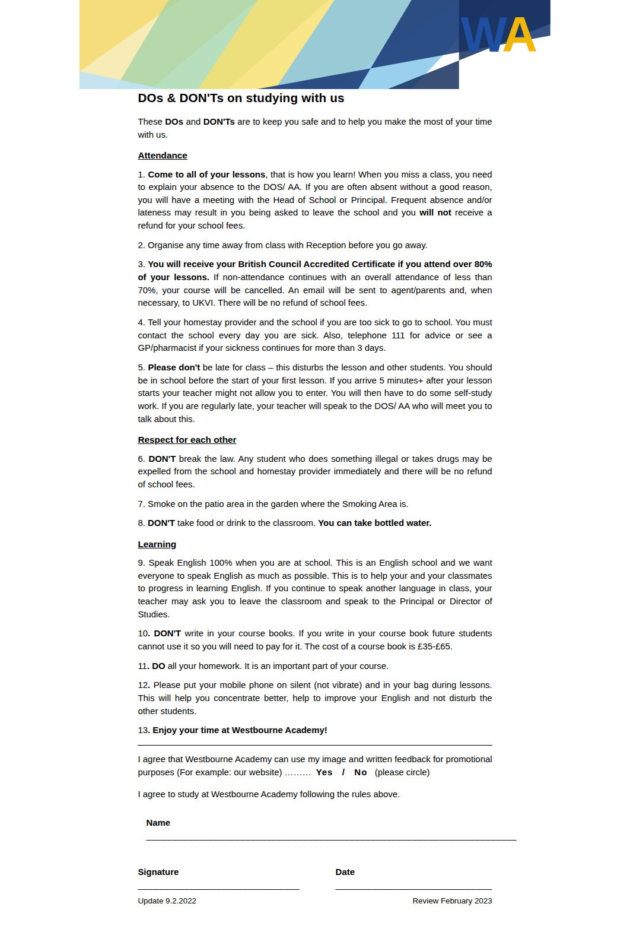WA
DOs & DON'Ts on studying with us
These DOs and DON'Ts are to keep you safe and to help you make the most of your time with us.
Attendance
1. Come to all of your lessons, that is how you learn! When you miss a class, you need to explain your absence to the DOS/ AA. If you are often absent without a good reason, you will have a meeting with the Head of School or Principal. Frequent absence and/or lateness may result in you being asked to leave the school and you will not receive a refund for your school fees.
2. Organise any time away from class with Reception before you go away.
3. You will receive your British Council Accredited Certificate if you attend over 80% of your lessons. If non-attendance continues with an overall attendance of less than 70%, your course will be cancelled. An email will be sent to agent/parents and, when necessary, to UKVI. There will be no refund of school fees.
4. Tell your homestay provider and the school if you are too sick to go to school. You must contact the school every day you are sick. Also, telephone 111 for advice or see a GP/pharmacist if your sickness continues for more than 3 days.
5. Please don't be late for class – this disturbs the lesson and other students. You should be in school before the start of your first lesson. If you arrive 5 minutes+ after your lesson starts your teacher might not allow you to enter. You will then have to do some self-study work. If you are regularly late, your teacher will speak to the DOS/ AA who will meet you to talk about this.
Respect for each other
6. DON'T break the law. Any student who does something illegal or takes drugs may be expelled from the school and homestay provider immediately and there will be no refund of school fees.
7. Smoke on the patio area in the garden where the Smoking Area is.
8. DON'T take food or drink to the classroom. You can take bottled water.
Learning
9. Speak English 100% when you are at school. This is an English school and we want everyone to speak English as much as possible. This is to help your and your classmates to progress in learning English. If you continue to speak another language in class, your teacher may ask you to leave the classroom and speak to the Principal or Director of Studies.
10. DON'T write in your course books. If you write in your course book future students cannot use it so you will need to pay for it. The cost of a course book is £35-£65.
11. DO all your homework. It is an important part of your course.
12. Please put your mobile phone on silent (not vibrate) and in your bag during lessons. This will help you concentrate better, help to improve your English and not disturb the other students.
13. Enjoy your time at Westbourne Academy!
I agree that Westbourne Academy can use my image and written feedback for promotional purposes (For example: our website) ……… Yes / No (please circle)
I agree to study at Westbourne Academy following the rules above.
Name _______________________________________________________________________
Signature _______________________________
Date ______________________________
Update 9.2.2022
Review February 2023